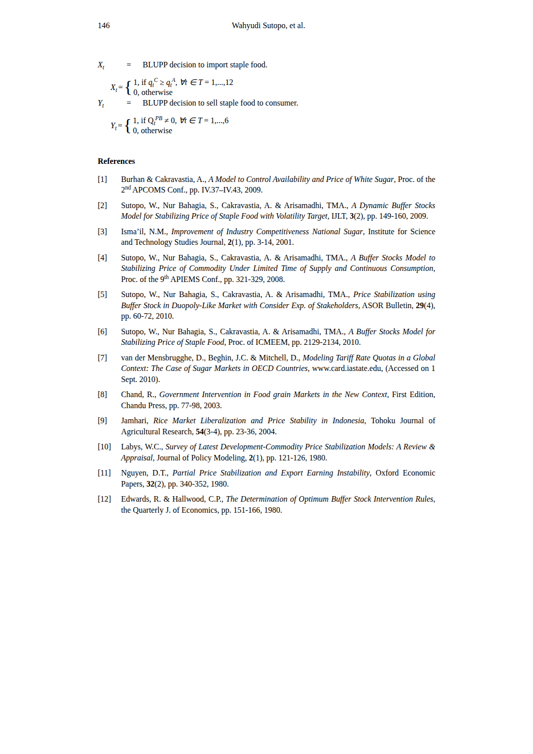146 Wahyudi Sutopo, et al.
Xt = BLUPP decision to import staple food.
Xt = { 1, if qtC ≥ qtA, ∀t ∈ T = 1,...,12 0, otherwise
Yt = BLUPP decision to sell staple food to consumer.
Yt = { 1, if QtPB ≠ 0, ∀t ∈ T = 1,...,6 0, otherwise
References
[1] Burhan & Cakravastia, A., A Model to Control Availability and Price of White Sugar, Proc. of the 2nd APCOMS Conf., pp. IV.37–IV.43, 2009.
[2] Sutopo, W., Nur Bahagia, S., Cakravastia, A. & Arisamadhi, TMA., A Dynamic Buffer Stocks Model for Stabilizing Price of Staple Food with Volatility Target, IJLT, 3(2), pp. 149-160, 2009.
[3] Isma’il, N.M., Improvement of Industry Competitiveness National Sugar, Institute for Science and Technology Studies Journal, 2(1), pp. 3-14, 2001.
[4] Sutopo, W., Nur Bahagia, S., Cakravastia, A. & Arisamadhi, TMA., A Buffer Stocks Model to Stabilizing Price of Commodity Under Limited Time of Supply and Continuous Consumption, Proc. of the 9th APIEMS Conf., pp. 321-329, 2008.
[5] Sutopo, W., Nur Bahagia, S., Cakravastia, A. & Arisamadhi, TMA., Price Stabilization using Buffer Stock in Duopoly-Like Market with Consider Exp. of Stakeholders, ASOR Bulletin, 29(4), pp. 60-72, 2010.
[6] Sutopo, W., Nur Bahagia, S., Cakravastia, A. & Arisamadhi, TMA., A Buffer Stocks Model for Stabilizing Price of Staple Food, Proc. of ICMEEM, pp. 2129-2134, 2010.
[7] van der Mensbrugghe, D., Beghin, J.C. & Mitchell, D., Modeling Tariff Rate Quotas in a Global Context: The Case of Sugar Markets in OECD Countries, www.card.iastate.edu, (Accessed on 1 Sept. 2010).
[8] Chand, R., Government Intervention in Food grain Markets in the New Context, First Edition, Chandu Press, pp. 77-98, 2003.
[9] Jamhari, Rice Market Liberalization and Price Stability in Indonesia, Tohoku Journal of Agricultural Research, 54(3-4), pp. 23-36, 2004.
[10] Labys, W.C., Survey of Latest Development-Commodity Price Stabilization Models: A Review & Appraisal, Journal of Policy Modeling, 2(1), pp. 121-126, 1980.
[11] Nguyen, D.T., Partial Price Stabilization and Export Earning Instability, Oxford Economic Papers, 32(2), pp. 340-352, 1980.
[12] Edwards, R. & Hallwood, C.P., The Determination of Optimum Buffer Stock Intervention Rules, the Quarterly J. of Economics, pp. 151-166, 1980.